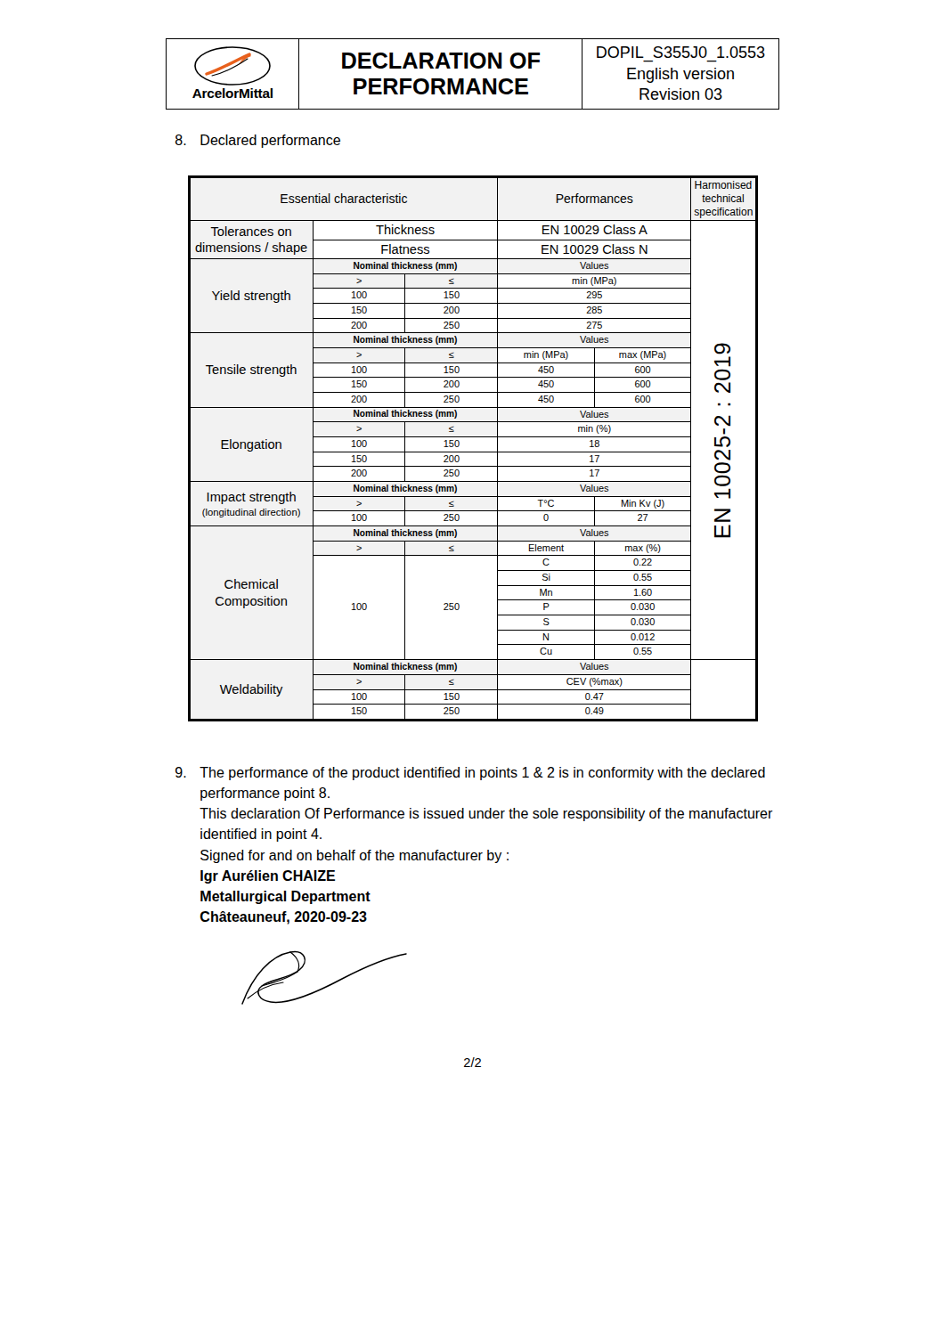| ArcelorMittal | DECLARATION OF PERFORMANCE | DOPIL_S355J0_1.0553 English version Revision 03 |
8. Declared performance
| Essential characteristic | Performances | Harmonised technical specification |
| Tolerances on dimensions / shape | Thickness | EN 10029 Class A | EN 10025-2 : 2019 |
| Flatness | EN 10029 Class N |
| Yield strength | Nominal thickness (mm) | Values |
| > | ≤ | min (MPa) |
| 100 | 150 | 295 |
| 150 | 200 | 285 |
| 200 | 250 | 275 |
| Tensile strength | Nominal thickness (mm) | Values |
| > | ≤ | min (MPa) | max (MPa) |
| 100 | 150 | 450 | 600 |
| 150 | 200 | 450 | 600 |
| 200 | 250 | 450 | 600 |
| Elongation | Nominal thickness (mm) | Values |
| > | ≤ | min (%) |
| 100 | 150 | 18 |
| 150 | 200 | 17 |
| 200 | 250 | 17 |
| Impact strength (longitudinal direction) | Nominal thickness (mm) | Values |
| > | ≤ | T°C | Min Kv (J) |
| 100 | 250 | 0 | 27 |
| Chemical Composition | Nominal thickness (mm) | Values |
| > | ≤ | Element | max (%) |
| 100 | 250 | C | 0.22 |
| Si | 0.55 |
| Mn | 1.60 |
| P | 0.030 |
| S | 0.030 |
| N | 0.012 |
| Cu | 0.55 |
| Weldability | Nominal thickness (mm) | Values |
| > | ≤ | CEV (%max) |
| 100 | 150 | 0.47 |
| 150 | 250 | 0.49 |
9.
The performance of the product identified in points 1 & 2 is in conformity with the declared performance point 8.
This declaration Of Performance is issued under the sole responsibility of the manufacturer identified in point 4.
Signed for and on behalf of the manufacturer by :
Igr Aurélien CHAIZE
Metallurgical Department
Châteauneuf, 2020-09-23
2/2